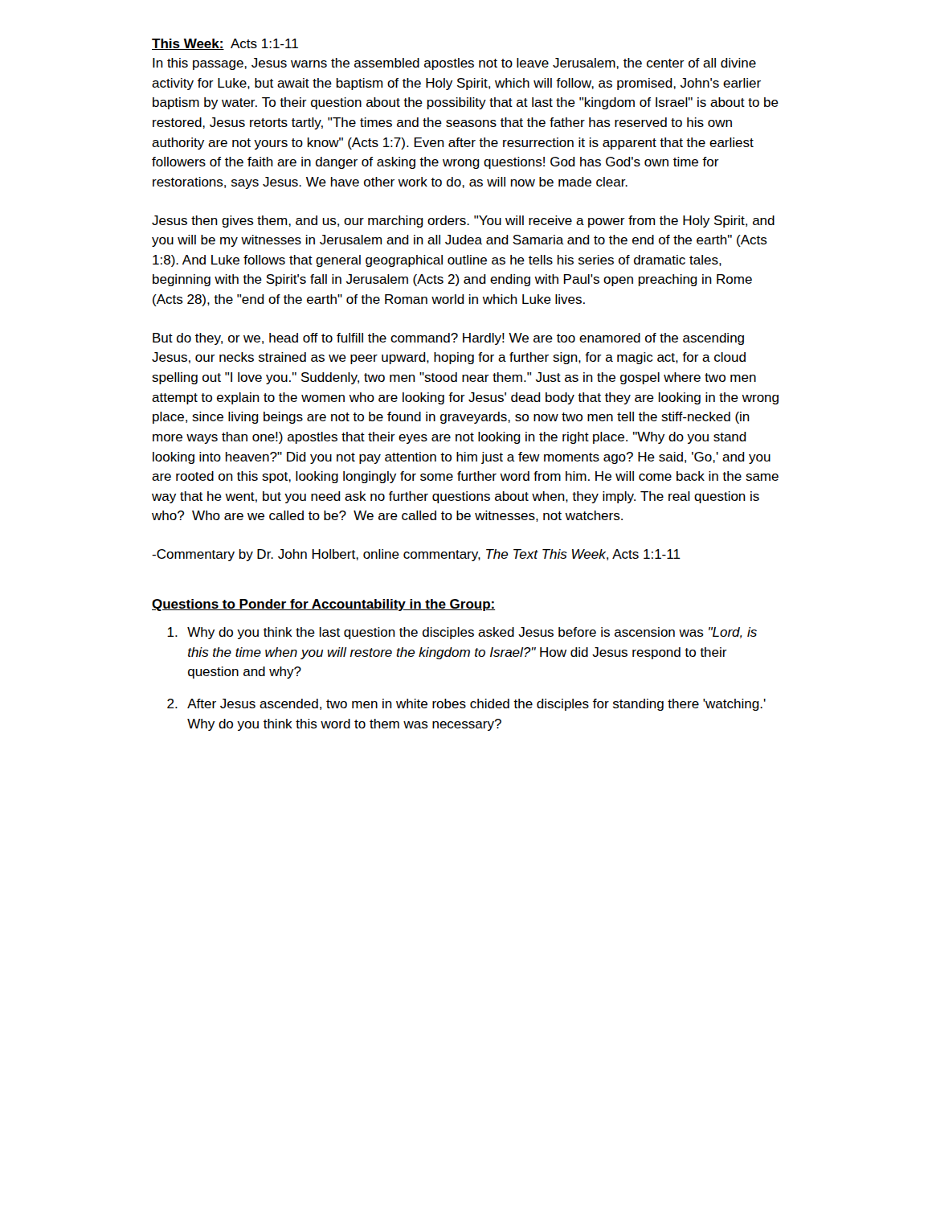This Week: Acts 1:1-11
In this passage, Jesus warns the assembled apostles not to leave Jerusalem, the center of all divine activity for Luke, but await the baptism of the Holy Spirit, which will follow, as promised, John's earlier baptism by water. To their question about the possibility that at last the "kingdom of Israel" is about to be restored, Jesus retorts tartly, "The times and the seasons that the father has reserved to his own authority are not yours to know" (Acts 1:7). Even after the resurrection it is apparent that the earliest followers of the faith are in danger of asking the wrong questions! God has God's own time for restorations, says Jesus. We have other work to do, as will now be made clear.
Jesus then gives them, and us, our marching orders. "You will receive a power from the Holy Spirit, and you will be my witnesses in Jerusalem and in all Judea and Samaria and to the end of the earth" (Acts 1:8). And Luke follows that general geographical outline as he tells his series of dramatic tales, beginning with the Spirit's fall in Jerusalem (Acts 2) and ending with Paul's open preaching in Rome (Acts 28), the "end of the earth" of the Roman world in which Luke lives.
But do they, or we, head off to fulfill the command? Hardly! We are too enamored of the ascending Jesus, our necks strained as we peer upward, hoping for a further sign, for a magic act, for a cloud spelling out "I love you." Suddenly, two men "stood near them." Just as in the gospel where two men attempt to explain to the women who are looking for Jesus' dead body that they are looking in the wrong place, since living beings are not to be found in graveyards, so now two men tell the stiff-necked (in more ways than one!) apostles that their eyes are not looking in the right place. "Why do you stand looking into heaven?" Did you not pay attention to him just a few moments ago? He said, 'Go,' and you are rooted on this spot, looking longingly for some further word from him. He will come back in the same way that he went, but you need ask no further questions about when, they imply. The real question is who? Who are we called to be? We are called to be witnesses, not watchers.
-Commentary by Dr. John Holbert, online commentary, The Text This Week, Acts 1:1-11
Questions to Ponder for Accountability in the Group:
Why do you think the last question the disciples asked Jesus before is ascension was "Lord, is this the time when you will restore the kingdom to Israel?" How did Jesus respond to their question and why?
After Jesus ascended, two men in white robes chided the disciples for standing there 'watching.' Why do you think this word to them was necessary?